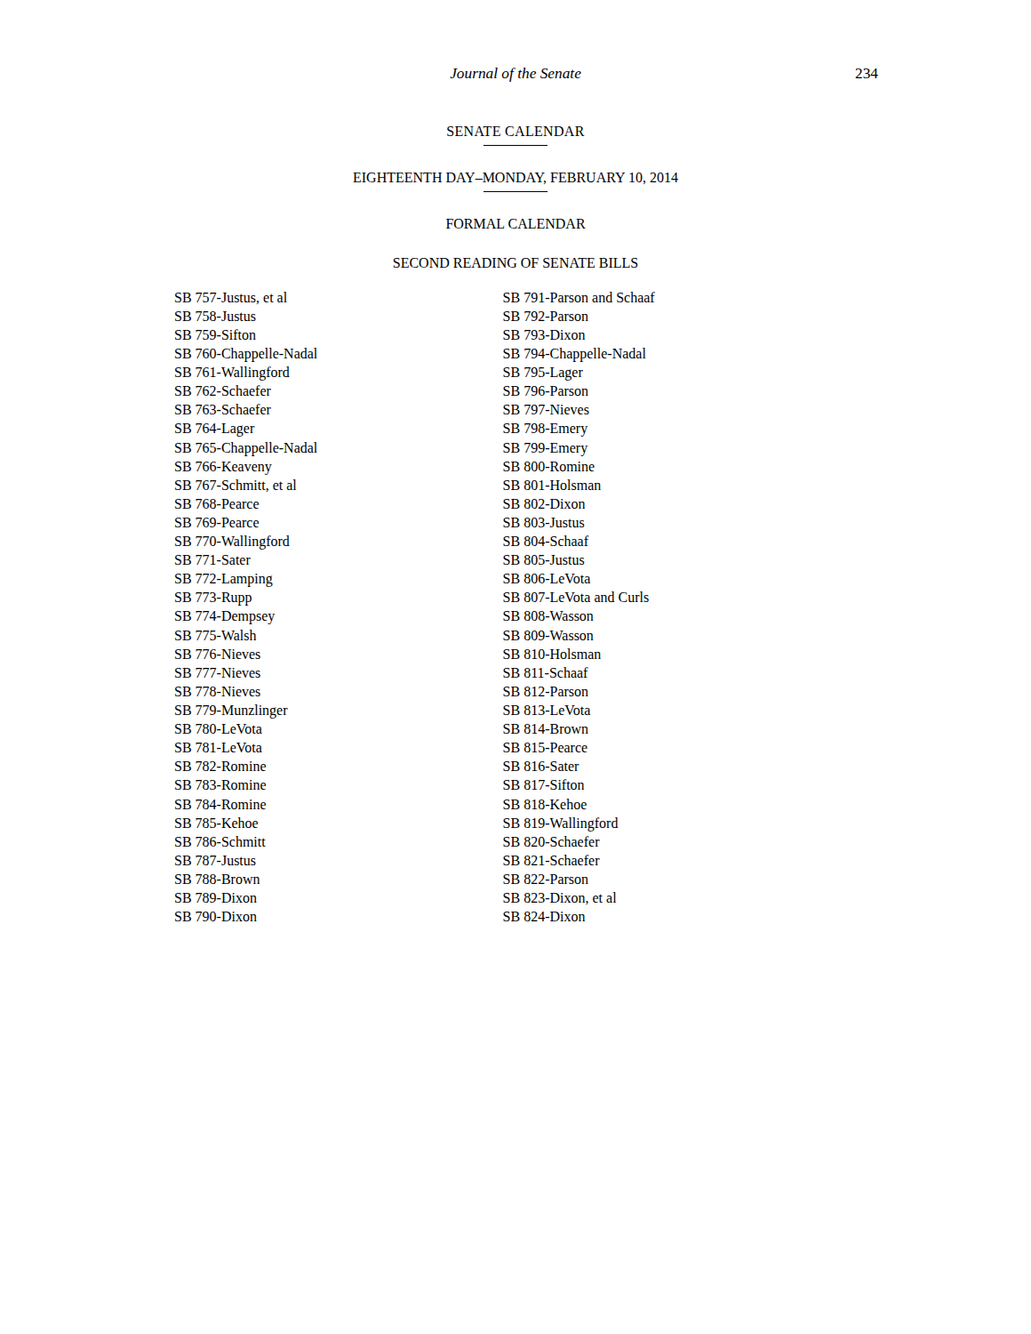Journal of the Senate 234
SENATE CALENDAR
EIGHTEENTH DAY–MONDAY, FEBRUARY 10, 2014
FORMAL CALENDAR
SECOND READING OF SENATE BILLS
SB 757-Justus, et al
SB 758-Justus
SB 759-Sifton
SB 760-Chappelle-Nadal
SB 761-Wallingford
SB 762-Schaefer
SB 763-Schaefer
SB 764-Lager
SB 765-Chappelle-Nadal
SB 766-Keaveny
SB 767-Schmitt, et al
SB 768-Pearce
SB 769-Pearce
SB 770-Wallingford
SB 771-Sater
SB 772-Lamping
SB 773-Rupp
SB 774-Dempsey
SB 775-Walsh
SB 776-Nieves
SB 777-Nieves
SB 778-Nieves
SB 779-Munzlinger
SB 780-LeVota
SB 781-LeVota
SB 782-Romine
SB 783-Romine
SB 784-Romine
SB 785-Kehoe
SB 786-Schmitt
SB 787-Justus
SB 788-Brown
SB 789-Dixon
SB 790-Dixon
SB 791-Parson and Schaaf
SB 792-Parson
SB 793-Dixon
SB 794-Chappelle-Nadal
SB 795-Lager
SB 796-Parson
SB 797-Nieves
SB 798-Emery
SB 799-Emery
SB 800-Romine
SB 801-Holsman
SB 802-Dixon
SB 803-Justus
SB 804-Schaaf
SB 805-Justus
SB 806-LeVota
SB 807-LeVota and Curls
SB 808-Wasson
SB 809-Wasson
SB 810-Holsman
SB 811-Schaaf
SB 812-Parson
SB 813-LeVota
SB 814-Brown
SB 815-Pearce
SB 816-Sater
SB 817-Sifton
SB 818-Kehoe
SB 819-Wallingford
SB 820-Schaefer
SB 821-Schaefer
SB 822-Parson
SB 823-Dixon, et al
SB 824-Dixon